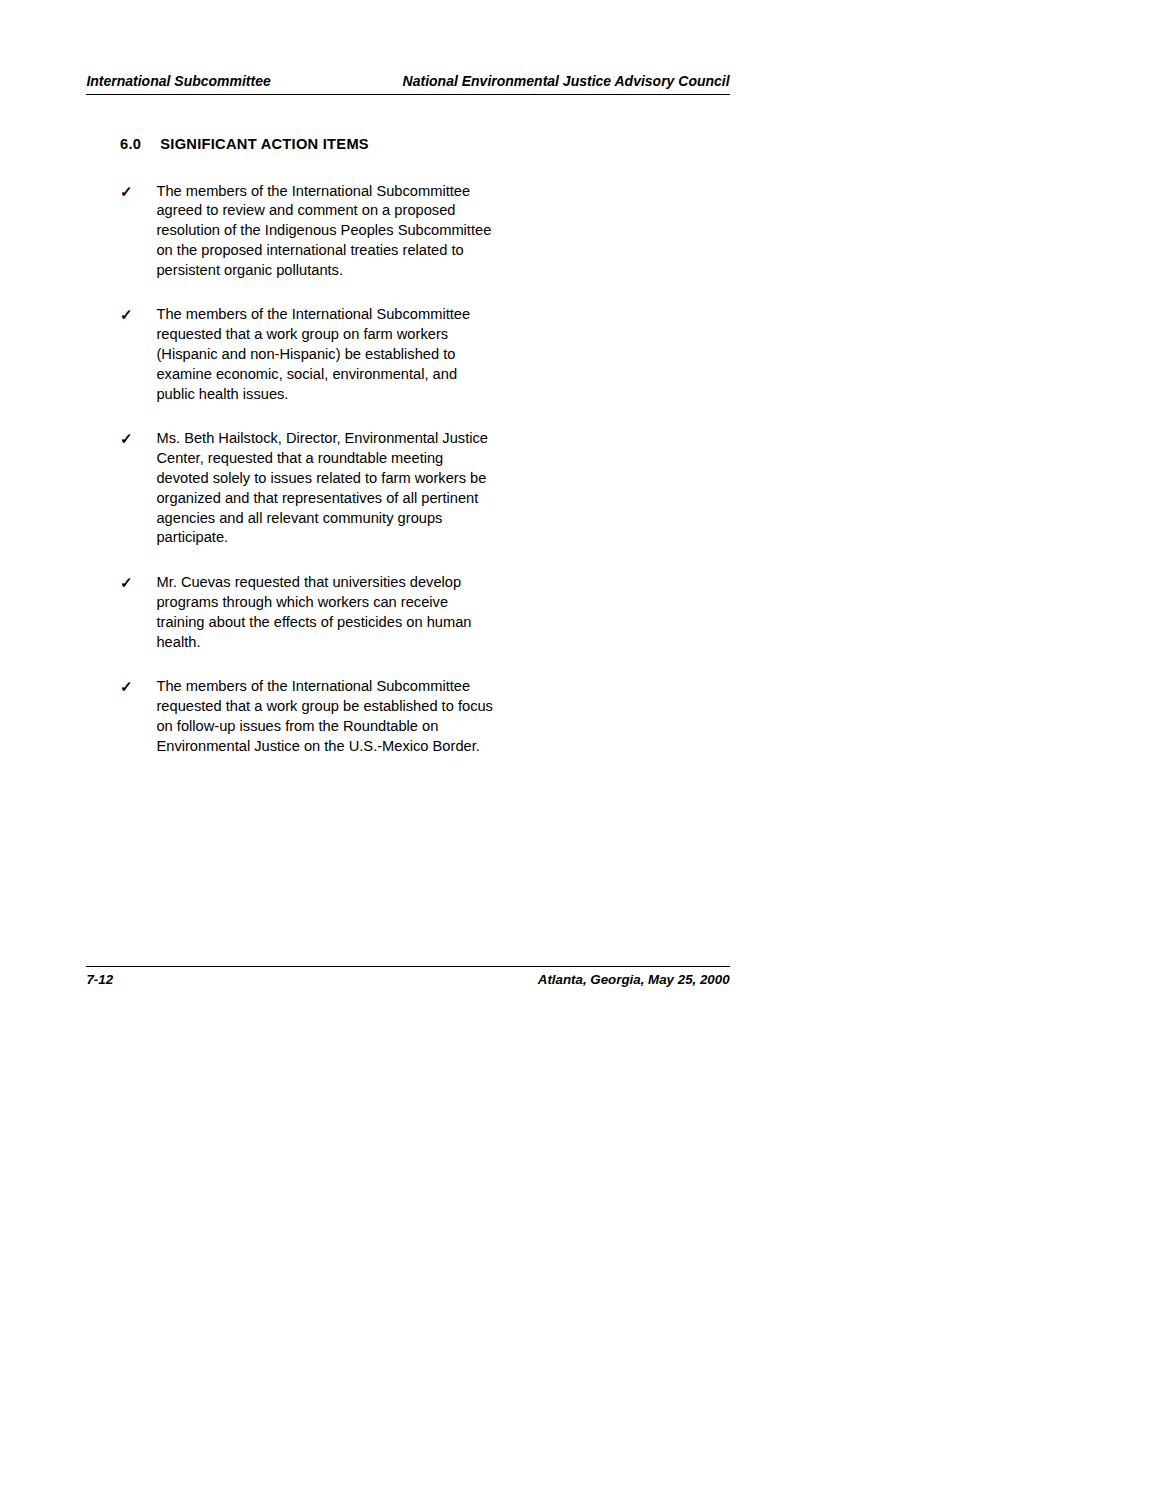International Subcommittee
National Environmental Justice Advisory Council
6.0 SIGNIFICANT ACTION ITEMS
The members of the International Subcommittee agreed to review and comment on a proposed resolution of the Indigenous Peoples Subcommittee on the proposed international treaties related to persistent organic pollutants.
The members of the International Subcommittee requested that a work group on farm workers (Hispanic and non-Hispanic) be established to examine economic, social, environmental, and public health issues.
Ms. Beth Hailstock, Director, Environmental Justice Center, requested that a roundtable meeting devoted solely to issues related to farm workers be organized and that representatives of all pertinent agencies and all relevant community groups participate.
Mr. Cuevas requested that universities develop programs through which workers can receive training about the effects of pesticides on human health.
The members of the International Subcommittee requested that a work group be established to focus on follow-up issues from the Roundtable on Environmental Justice on the U.S.-Mexico Border.
7-12
Atlanta, Georgia, May 25, 2000